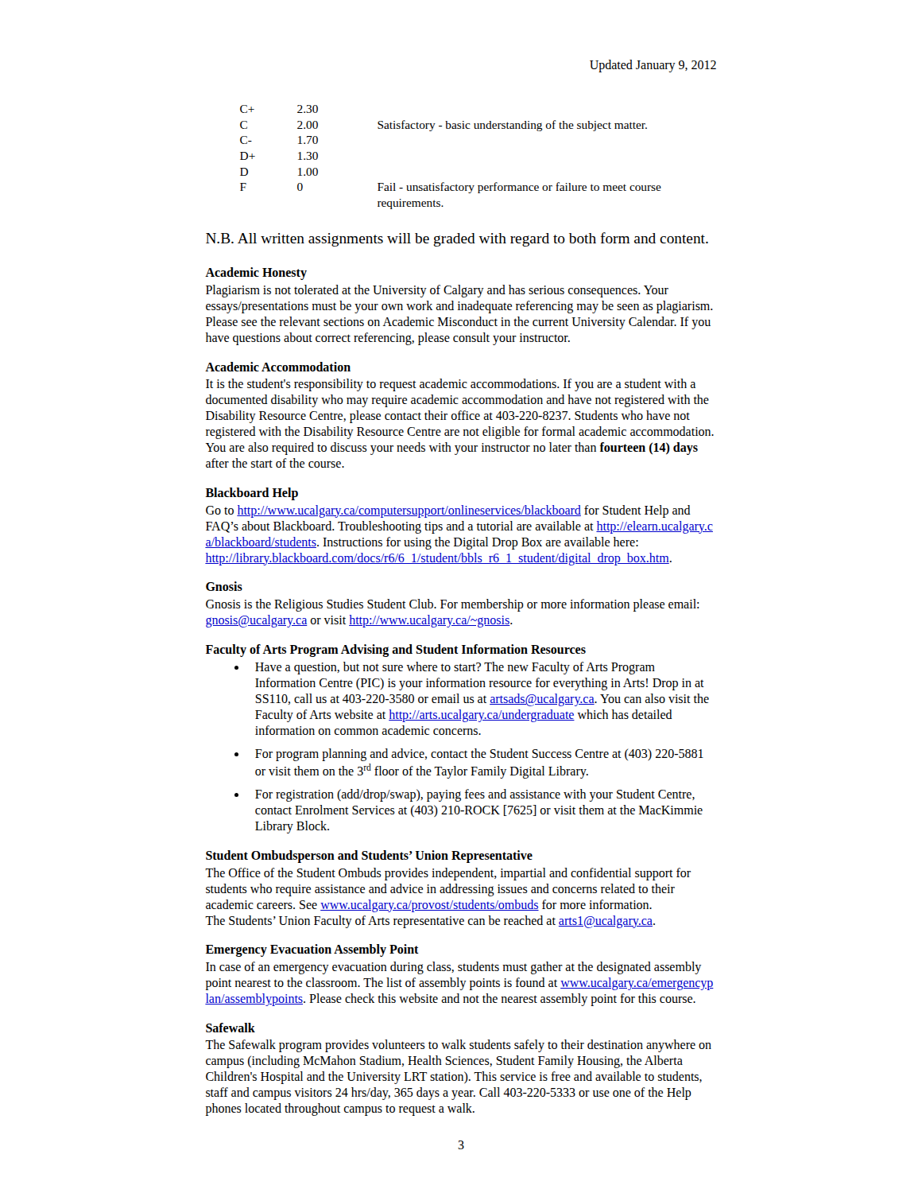Updated January 9, 2012
| C+ | 2.30 | |
| C | 2.00 | Satisfactory - basic understanding of the subject matter. |
| C- | 1.70 | |
| D+ | 1.30 | |
| D | 1.00 | |
| F | 0 | Fail - unsatisfactory performance or failure to meet course requirements. |
N.B. All written assignments will be graded with regard to both form and content.
Academic Honesty
Plagiarism is not tolerated at the University of Calgary and has serious consequences. Your essays/presentations must be your own work and inadequate referencing may be seen as plagiarism. Please see the relevant sections on Academic Misconduct in the current University Calendar. If you have questions about correct referencing, please consult your instructor.
Academic Accommodation
It is the student's responsibility to request academic accommodations. If you are a student with a documented disability who may require academic accommodation and have not registered with the Disability Resource Centre, please contact their office at 403-220-8237. Students who have not registered with the Disability Resource Centre are not eligible for formal academic accommodation. You are also required to discuss your needs with your instructor no later than fourteen (14) days after the start of the course.
Blackboard Help
Go to http://www.ucalgary.ca/computersupport/onlineservices/blackboard for Student Help and FAQ’s about Blackboard. Troubleshooting tips and a tutorial are available at http://elearn.ucalgary.ca/blackboard/students. Instructions for using the Digital Drop Box are available here:
http://library.blackboard.com/docs/r6/6_1/student/bbls_r6_1_student/digital_drop_box.htm.
Gnosis
Gnosis is the Religious Studies Student Club. For membership or more information please email:
gnosis@ucalgary.ca or visit http://www.ucalgary.ca/~gnosis.
Faculty of Arts Program Advising and Student Information Resources
Have a question, but not sure where to start? The new Faculty of Arts Program Information Centre (PIC) is your information resource for everything in Arts! Drop in at SS110, call us at 403-220-3580 or email us at artsads@ucalgary.ca. You can also visit the Faculty of Arts website at http://arts.ucalgary.ca/undergraduate which has detailed information on common academic concerns.
For program planning and advice, contact the Student Success Centre at (403) 220-5881 or visit them on the 3rd floor of the Taylor Family Digital Library.
For registration (add/drop/swap), paying fees and assistance with your Student Centre, contact Enrolment Services at (403) 210-ROCK [7625] or visit them at the MacKimmie Library Block.
Student Ombudsperson and Students’ Union Representative
The Office of the Student Ombuds provides independent, impartial and confidential support for students who require assistance and advice in addressing issues and concerns related to their academic careers. See www.ucalgary.ca/provost/students/ombuds for more information.
The Students’ Union Faculty of Arts representative can be reached at arts1@ucalgary.ca.
Emergency Evacuation Assembly Point
In case of an emergency evacuation during class, students must gather at the designated assembly point nearest to the classroom. The list of assembly points is found at www.ucalgary.ca/emergencyplan/assemblypoints. Please check this website and not the nearest assembly point for this course.
Safewalk
The Safewalk program provides volunteers to walk students safely to their destination anywhere on campus (including McMahon Stadium, Health Sciences, Student Family Housing, the Alberta Children's Hospital and the University LRT station). This service is free and available to students, staff and campus visitors 24 hrs/day, 365 days a year. Call 403-220-5333 or use one of the Help phones located throughout campus to request a walk.
3